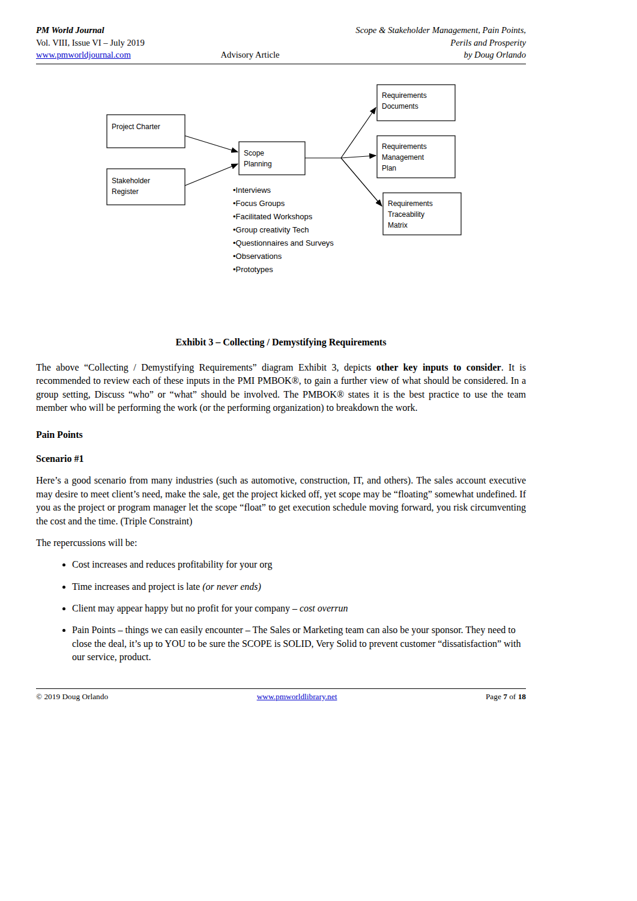PM World Journal
Vol. VIII, Issue VI – July 2019
www.pmworldjournal.com
Advisory Article
Scope & Stakeholder Management, Pain Points,
Perils and Prosperity
by Doug Orlando
Project Charter Stakeholder Register Scope Planning Requirements Documents Requirements Management Plan Requirements Traceability Matrix •Interviews •Focus Groups •Facilitated Workshops •Group creativity Tech •Questionnaires and Surveys •Observations •Prototypes
Exhibit 3 – Collecting / Demystifying Requirements
The above “Collecting / Demystifying Requirements” diagram Exhibit 3, depicts other key inputs to consider. It is recommended to review each of these inputs in the PMI PMBOK®, to gain a further view of what should be considered. In a group setting, Discuss “who” or “what” should be involved. The PMBOK® states it is the best practice to use the team member who will be performing the work (or the performing organization) to breakdown the work.
Pain Points
Scenario #1
Here’s a good scenario from many industries (such as automotive, construction, IT, and others). The sales account executive may desire to meet client’s need, make the sale, get the project kicked off, yet scope may be “floating” somewhat undefined. If you as the project or program manager let the scope “float” to get execution schedule moving forward, you risk circumventing the cost and the time. (Triple Constraint)
The repercussions will be:
Cost increases and reduces profitability for your org
Time increases and project is late (or never ends)
Client may appear happy but no profit for your company – cost overrun
Pain Points – things we can easily encounter – The Sales or Marketing team can also be your sponsor. They need to close the deal, it’s up to YOU to be sure the SCOPE is SOLID, Very Solid to prevent customer “dissatisfaction” with our service, product.
© 2019 Doug Orlando
www.pmworldlibrary.net
Page 7 of 18